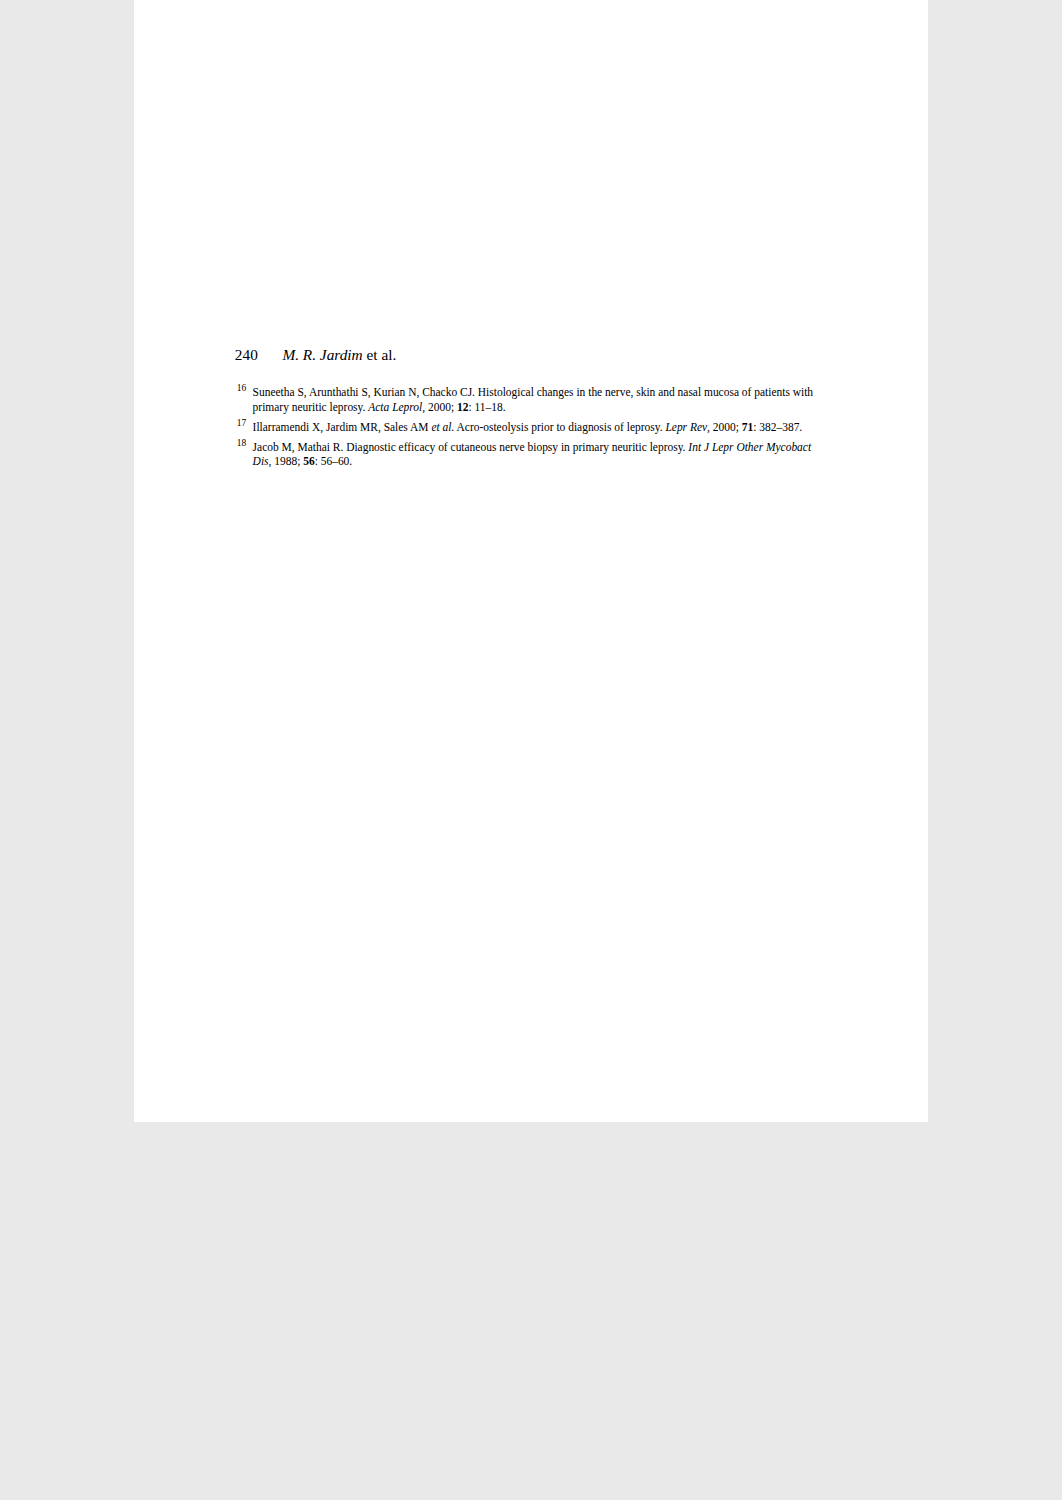240 M. R. Jardim et al.
16 Suneetha S, Arunthathi S, Kurian N, Chacko CJ. Histological changes in the nerve, skin and nasal mucosa of patients with primary neuritic leprosy. Acta Leprol, 2000; 12: 11–18.
17 Illarramendi X, Jardim MR, Sales AM et al. Acro-osteolysis prior to diagnosis of leprosy. Lepr Rev, 2000; 71: 382–387.
18 Jacob M, Mathai R. Diagnostic efficacy of cutaneous nerve biopsy in primary neuritic leprosy. Int J Lepr Other Mycobact Dis, 1988; 56: 56–60.